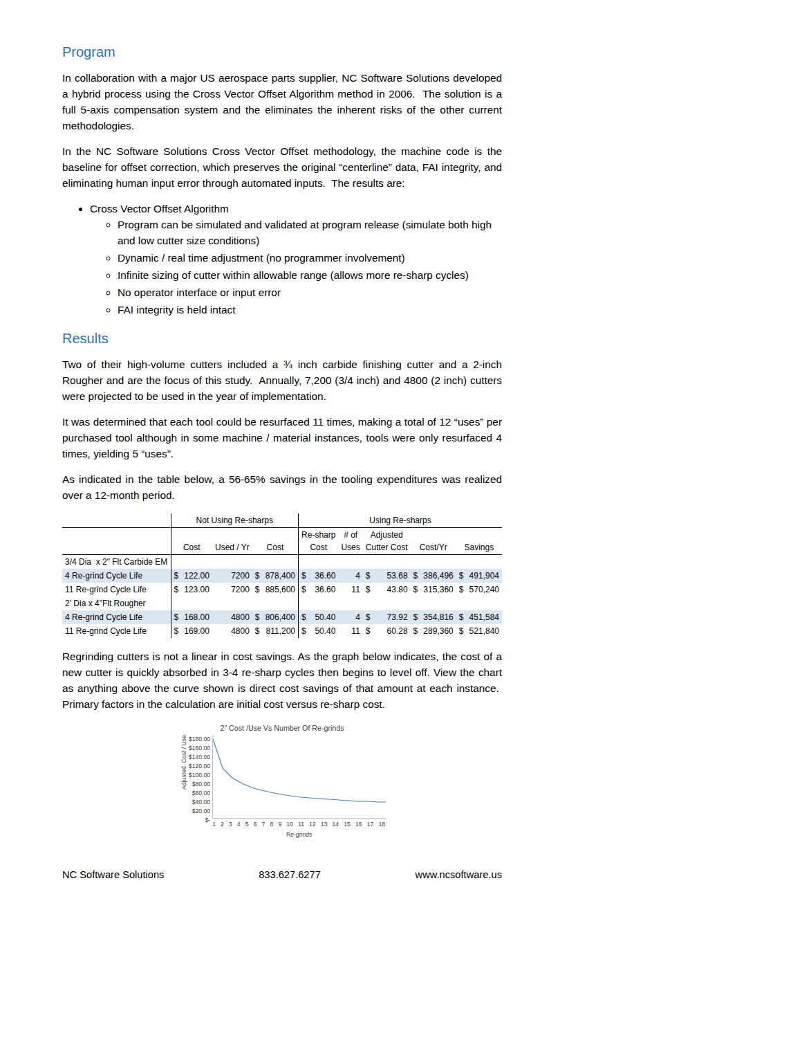Program
In collaboration with a major US aerospace parts supplier, NC Software Solutions developed a hybrid process using the Cross Vector Offset Algorithm method in 2006. The solution is a full 5-axis compensation system and the eliminates the inherent risks of the other current methodologies.
In the NC Software Solutions Cross Vector Offset methodology, the machine code is the baseline for offset correction, which preserves the original “centerline” data, FAI integrity, and eliminating human input error through automated inputs. The results are:
Cross Vector Offset Algorithm
Program can be simulated and validated at program release (simulate both high and low cutter size conditions)
Dynamic / real time adjustment (no programmer involvement)
Infinite sizing of cutter within allowable range (allows more re-sharp cycles)
No operator interface or input error
FAI integrity is held intact
Results
Two of their high-volume cutters included a ¾ inch carbide finishing cutter and a 2-inch Rougher and are the focus of this study. Annually, 7,200 (3/4 inch) and 4800 (2 inch) cutters were projected to be used in the year of implementation.
It was determined that each tool could be resurfaced 11 times, making a total of 12 “uses” per purchased tool although in some machine / material instances, tools were only resurfaced 4 times, yielding 5 “uses”.
As indicated in the table below, a 56-65% savings in the tooling expenditures was realized over a 12-month period.
| | Not Using Re-sharps | Using Re-sharps |
| --- | --- | --- |
| | Cost | Used / Yr | Cost | Re-sharp Cost | # of Uses | Adjusted Cutter Cost | Cost/Yr | Savings |
| 3/4 Dia x 2" Flt Carbide EM | | | | | | | | | | | | | | |
| 4 Re-grind Cycle Life | $ | 122.00 | 7200 | $ | 878,400 | $ | 36.60 | 4 | $ | 53.68 | $ | 386,496 | $ | 491,904 |
| 11 Re-grind Cycle Life | $ | 123.00 | 7200 | $ | 885,600 | $ | 36.60 | 11 | $ | 43.80 | $ | 315,360 | $ | 570,240 |
| 2' Dia x 4"Flt Rougher | | | | | | | | | | | | | | |
| 4 Re-grind Cycle Life | $ | 168.00 | 4800 | $ | 806,400 | $ | 50.40 | 4 | $ | 73.92 | $ | 354,816 | $ | 451,584 |
| 11 Re-grind Cycle Life | $ | 169.00 | 4800 | $ | 811,200 | $ | 50.40 | 11 | $ | 60.28 | $ | 289,360 | $ | 521,840 |
Regrinding cutters is not a linear in cost savings. As the graph below indicates, the cost of a new cutter is quickly absorbed in 3-4 re-sharp cycles then begins to level off. View the chart as anything above the curve shown is direct cost savings of that amount at each instance. Primary factors in the calculation are initial cost versus re-sharp cost.
2" Cost /Use Vs Number Of Re-grinds
Adjusted Cost / Use
$180.00 $160.00 $140.00 $120.00 $100.00 $80.00 $60.00 $40.00 $20.00 $-
123456789101112131415161718
Re-grinds
NC Software Solutions 833.627.6277 www.ncsoftware.us